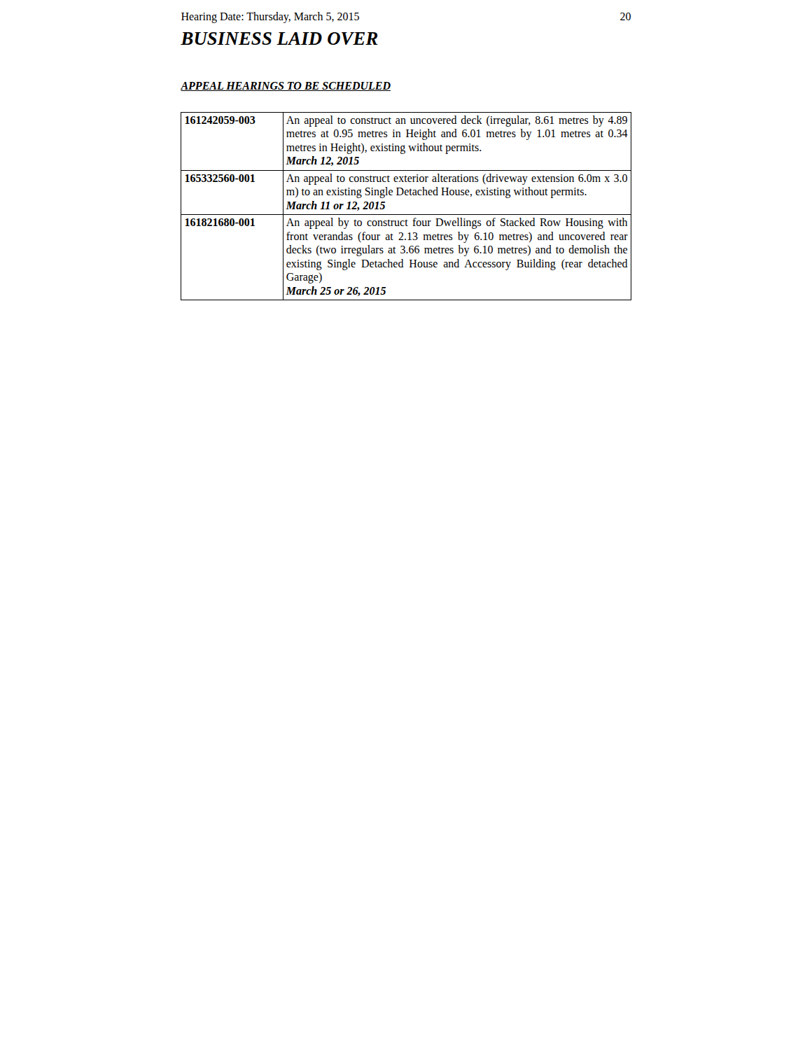Hearing Date: Thursday, March 5, 2015 20
BUSINESS LAID OVER
APPEAL HEARINGS TO BE SCHEDULED
| 161242059-003 | An appeal to construct an uncovered deck (irregular, 8.61 metres by 4.89 metres at 0.95 metres in Height and 6.01 metres by 1.01 metres at 0.34 metres in Height), existing without permits. March 12, 2015 |
| 165332560-001 | An appeal to construct exterior alterations (driveway extension 6.0m x 3.0 m) to an existing Single Detached House, existing without permits. March 11 or 12, 2015 |
| 161821680-001 | An appeal by to construct four Dwellings of Stacked Row Housing with front verandas (four at 2.13 metres by 6.10 metres) and uncovered rear decks (two irregulars at 3.66 metres by 6.10 metres) and to demolish the existing Single Detached House and Accessory Building (rear detached Garage) March 25 or 26, 2015 |